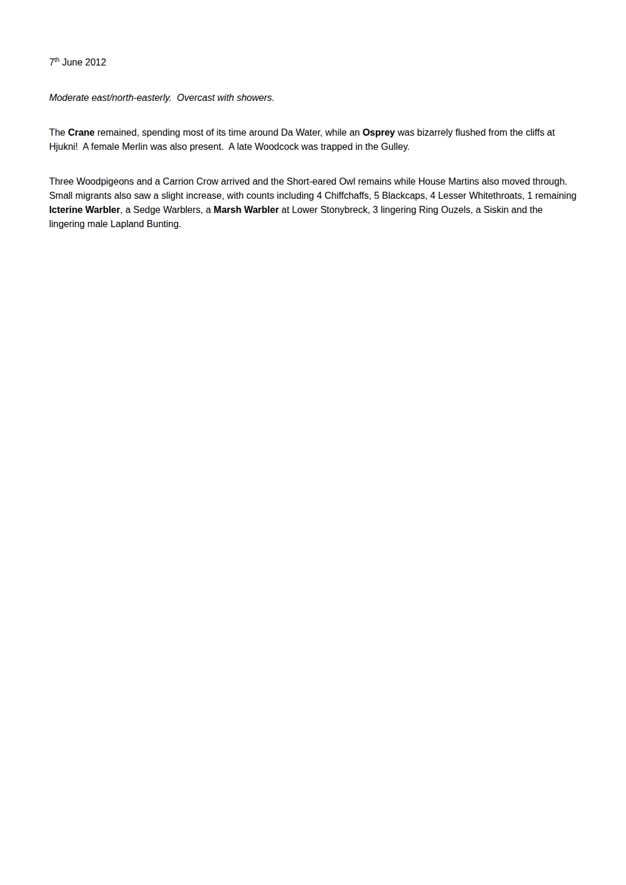7th June 2012
Moderate east/north-easterly. Overcast with showers.
The Crane remained, spending most of its time around Da Water, while an Osprey was bizarrely flushed from the cliffs at Hjukni! A female Merlin was also present. A late Woodcock was trapped in the Gulley.
Three Woodpigeons and a Carrion Crow arrived and the Short-eared Owl remains while House Martins also moved through. Small migrants also saw a slight increase, with counts including 4 Chiffchaffs, 5 Blackcaps, 4 Lesser Whitethroats, 1 remaining Icterine Warbler, a Sedge Warblers, a Marsh Warbler at Lower Stonybreck, 3 lingering Ring Ouzels, a Siskin and the lingering male Lapland Bunting.